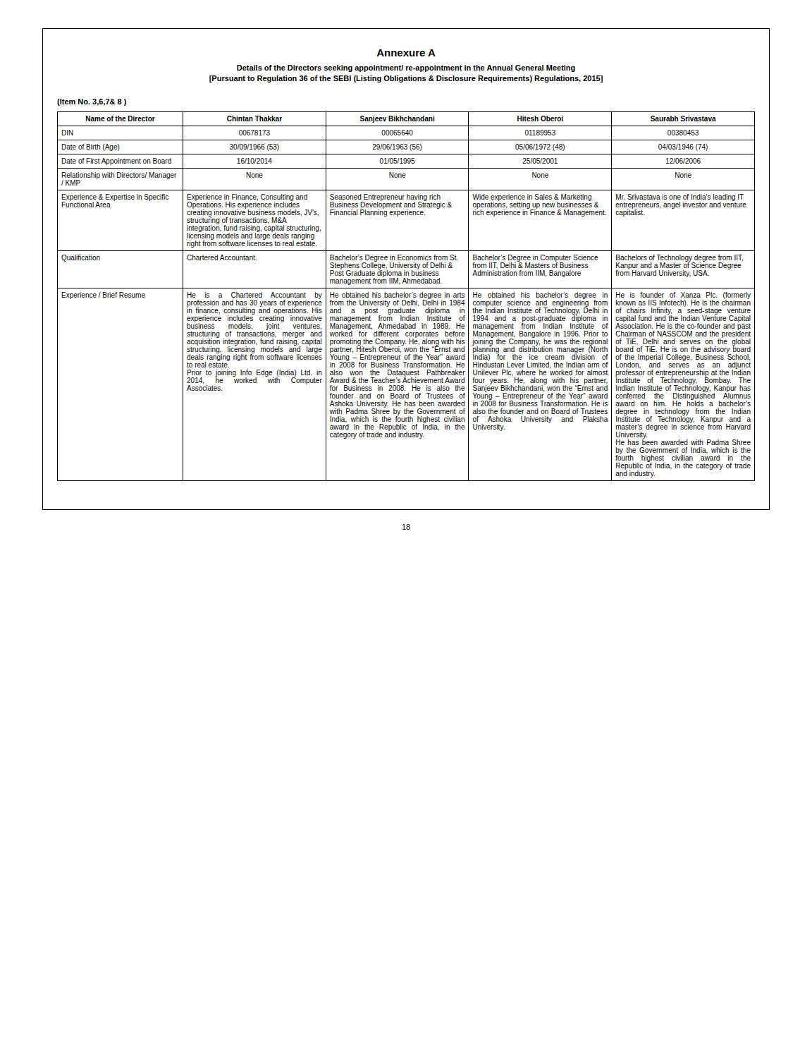Annexure A
Details of the Directors seeking appointment/ re-appointment in the Annual General Meeting
[Pursuant to Regulation 36 of the SEBI (Listing Obligations & Disclosure Requirements) Regulations, 2015]
(Item No. 3,6,7& 8 )
| Name of the Director | Chintan Thakkar | Sanjeev Bikhchandani | Hitesh Oberoi | Saurabh Srivastava |
| --- | --- | --- | --- | --- |
| DIN | 00678173 | 00065640 | 01189953 | 00380453 |
| Date of Birth (Age) | 30/09/1966 (53) | 29/06/1963 (56) | 05/06/1972 (48) | 04/03/1946 (74) |
| Date of First Appointment on Board | 16/10/2014 | 01/05/1995 | 25/05/2001 | 12/06/2006 |
| Relationship with Directors/ Manager / KMP | None | None | None | None |
| Experience & Expertise in Specific Functional Area | Experience in Finance, Consulting and Operations. His experience includes creating innovative business models, JV's, structuring of transactions, M&A integration, fund raising, capital structuring, licensing models and large deals ranging right from software licenses to real estate. | Seasoned Entrepreneur having rich Business Development and Strategic & Financial Planning experience. | Wide experience in Sales & Marketing operations, setting up new businesses & rich experience in Finance & Management. | Mr. Srivastava is one of India's leading IT entrepreneurs, angel investor and venture capitalist. |
| Qualification | Chartered Accountant. | Bachelor’s Degree in Economics from St. Stephens College, University of Delhi & Post Graduate diploma in business management from IIM, Ahmedabad. | Bachelor’s Degree in Computer Science from IIT, Delhi & Masters of Business Administration from IIM, Bangalore | Bachelors of Technology degree from IIT, Kanpur and a Master of Science Degree from Harvard University, USA. |
| Experience / Brief Resume | He is a Chartered Accountant by profession and has 30 years of experience in finance, consulting and operations. His experience includes creating innovative business models, joint ventures, structuring of transactions, merger and acquisition integration, fund raising, capital structuring, licensing models and large deals ranging right from software licenses to real estate. Prior to joining Info Edge (India) Ltd. in 2014, he worked with Computer Associates. | He obtained his bachelor’s degree in arts from the University of Delhi, Delhi in 1984 and a post graduate diploma in management from Indian Institute of Management, Ahmedabad in 1989. He worked for different corporates before promoting the Company. He, along with his partner, Hitesh Oberoi, won the “Ernst and Young – Entrepreneur of the Year” award in 2008 for Business Transformation. He also won the Dataquest Pathbreaker Award & the Teacher’s Achievement Award for Business in 2008. He is also the founder and on Board of Trustees of Ashoka University. He has been awarded with Padma Shree by the Government of India, which is the fourth highest civilian award in the Republic of India, in the category of trade and industry. | He obtained his bachelor’s degree in computer science and engineering from the Indian Institute of Technology, Delhi in 1994 and a post-graduate diploma in management from Indian Institute of Management, Bangalore in 1996. Prior to joining the Company, he was the regional planning and distribution manager (North India) for the ice cream division of Hindustan Lever Limited, the Indian arm of Unilever Plc, where he worked for almost four years. He, along with his partner, Sanjeev Bikhchandani, won the “Ernst and Young – Entrepreneur of the Year” award in 2008 for Business Transformation. He is also the founder and on Board of Trustees of Ashoka University and Plaksha University. | He is founder of Xanza Plc. (formerly known as IIS Infotech). He is the chairman of chairs Infinity, a seed-stage venture capital fund and the Indian Venture Capital Association. He is the co-founder and past Chairman of NASSCOM and the president of TiE, Delhi and serves on the global board of TiE. He is on the advisory board of the Imperial College, Business School, London, and serves as an adjunct professor of entrepreneurship at the Indian Institute of Technology, Bombay. The Indian Institute of Technology, Kanpur has conferred the Distinguished Alumnus award on him. He holds a bachelor’s degree in technology from the Indian Institute of Technology, Kanpur and a master’s degree in science from Harvard University. He has been awarded with Padma Shree by the Government of India, which is the fourth highest civilian award in the Republic of India, in the category of trade and industry. |
18